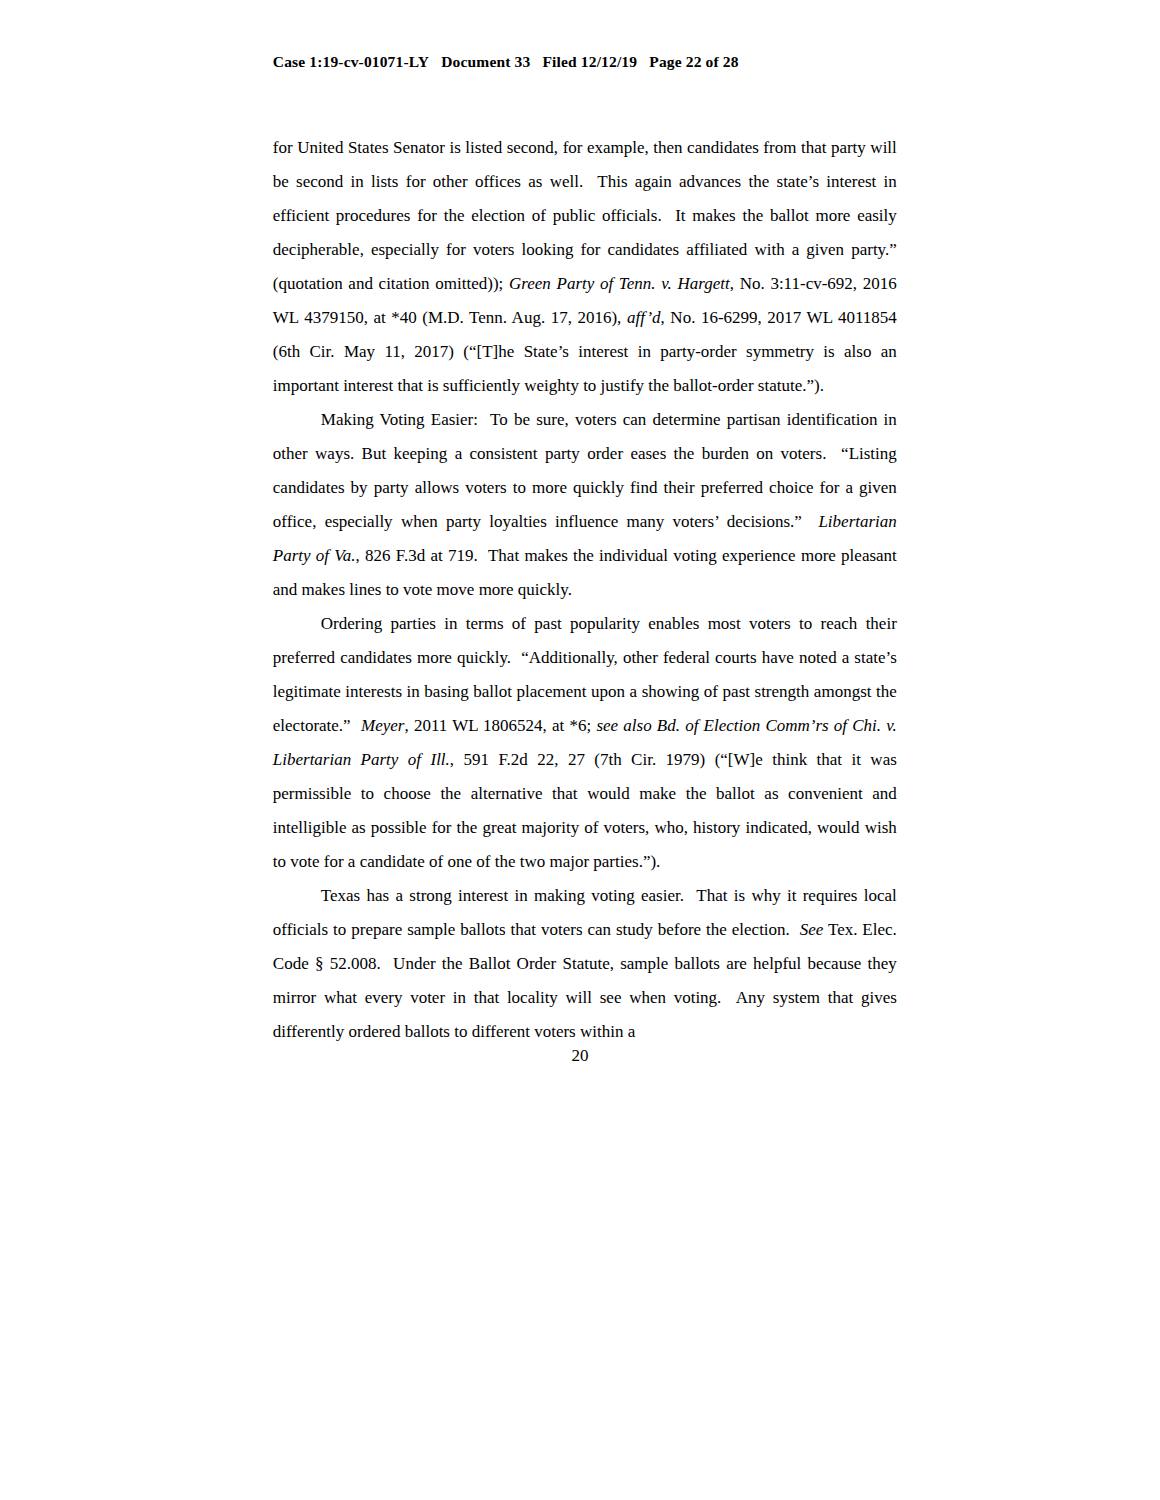Case 1:19-cv-01071-LY Document 33 Filed 12/12/19 Page 22 of 28
for United States Senator is listed second, for example, then candidates from that party will be second in lists for other offices as well. This again advances the state’s interest in efficient procedures for the election of public officials. It makes the ballot more easily decipherable, especially for voters looking for candidates affiliated with a given party.” (quotation and citation omitted)); Green Party of Tenn. v. Hargett, No. 3:11-cv-692, 2016 WL 4379150, at *40 (M.D. Tenn. Aug. 17, 2016), aff’d, No. 16-6299, 2017 WL 4011854 (6th Cir. May 11, 2017) (“[T]he State’s interest in party-order symmetry is also an important interest that is sufficiently weighty to justify the ballot-order statute.”).
Making Voting Easier: To be sure, voters can determine partisan identification in other ways. But keeping a consistent party order eases the burden on voters. “Listing candidates by party allows voters to more quickly find their preferred choice for a given office, especially when party loyalties influence many voters’ decisions.” Libertarian Party of Va., 826 F.3d at 719. That makes the individual voting experience more pleasant and makes lines to vote move more quickly.
Ordering parties in terms of past popularity enables most voters to reach their preferred candidates more quickly. “Additionally, other federal courts have noted a state’s legitimate interests in basing ballot placement upon a showing of past strength amongst the electorate.” Meyer, 2011 WL 1806524, at *6; see also Bd. of Election Comm’rs of Chi. v. Libertarian Party of Ill., 591 F.2d 22, 27 (7th Cir. 1979) (“[W]e think that it was permissible to choose the alternative that would make the ballot as convenient and intelligible as possible for the great majority of voters, who, history indicated, would wish to vote for a candidate of one of the two major parties.”).
Texas has a strong interest in making voting easier. That is why it requires local officials to prepare sample ballots that voters can study before the election. See Tex. Elec. Code § 52.008. Under the Ballot Order Statute, sample ballots are helpful because they mirror what every voter in that locality will see when voting. Any system that gives differently ordered ballots to different voters within a
20